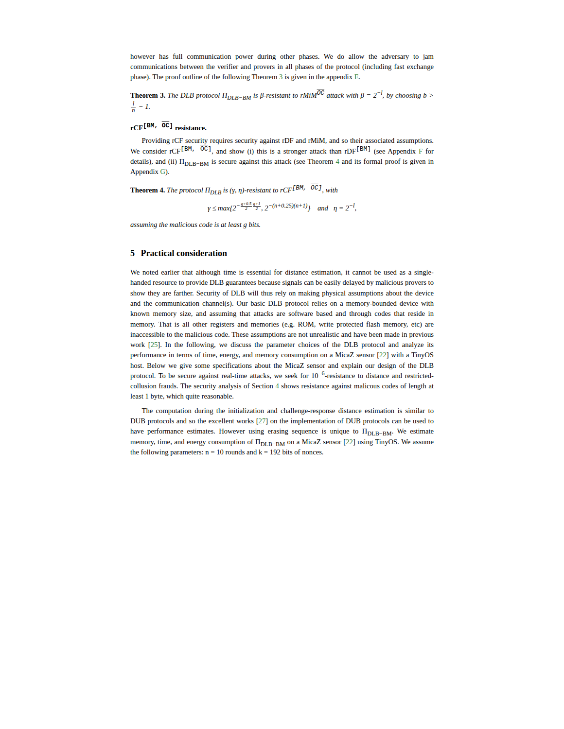however has full communication power during other phases. We do allow the adversary to jam communications between the verifier and provers in all phases of the protocol (including fast exchange phase). The proof outline of the following Theorem 3 is given in the appendix E.
Theorem 3. The DLB protocol ΠDLB−BM is β-resistant to rMiMOC attack with β = 2−l, by choosing b > ln − 1.
rCF[BM, OC] resistance.
Providing rCF security requires security against rDF and rMiM, and so their associated assumptions. We consider rCF[BM, OC], and show (i) this is a stronger attack than rDF[BM] (see Appendix F for details), and (ii) ΠDLB−BM is secure against this attack (see Theorem 4 and its formal proof is given in Appendix G).
Theorem 4. The protocol ΠDLB is (γ, η)-resistant to rCF[BM, OC], with
γ ≤ max{2−g+0.52 g+12, 2−(n+0.25)(n+1)} and η = 2−l,
assuming the malicious code is at least g bits.
5 Practical consideration
We noted earlier that although time is essential for distance estimation, it cannot be used as a single-handed resource to provide DLB guarantees because signals can be easily delayed by malicious provers to show they are farther. Security of DLB will thus rely on making physical assumptions about the device and the communication channel(s). Our basic DLB protocol relies on a memory-bounded device with known memory size, and assuming that attacks are software based and through codes that reside in memory. That is all other registers and memories (e.g. ROM, write protected flash memory, etc) are inaccessible to the malicious code. These assumptions are not unrealistic and have been made in previous work [25]. In the following, we discuss the parameter choices of the DLB protocol and analyze its performance in terms of time, energy, and memory consumption on a MicaZ sensor [22] with a TinyOS host. Below we give some specifications about the MicaZ sensor and explain our design of the DLB protocol. To be secure against real-time attacks, we seek for 10−6-resistance to distance and restricted-collusion frauds. The security analysis of Section 4 shows resistance against malicous codes of length at least 1 byte, which quite reasonable.
The computation during the initialization and challenge-response distance estimation is similar to DUB protocols and so the excellent works [27] on the implementation of DUB protocols can be used to have performance estimates. However using erasing sequence is unique to ΠDLB−BM. We estimate memory, time, and energy consumption of ΠDLB−BM on a MicaZ sensor [22] using TinyOS. We assume the following parameters: n = 10 rounds and k = 192 bits of nonces.